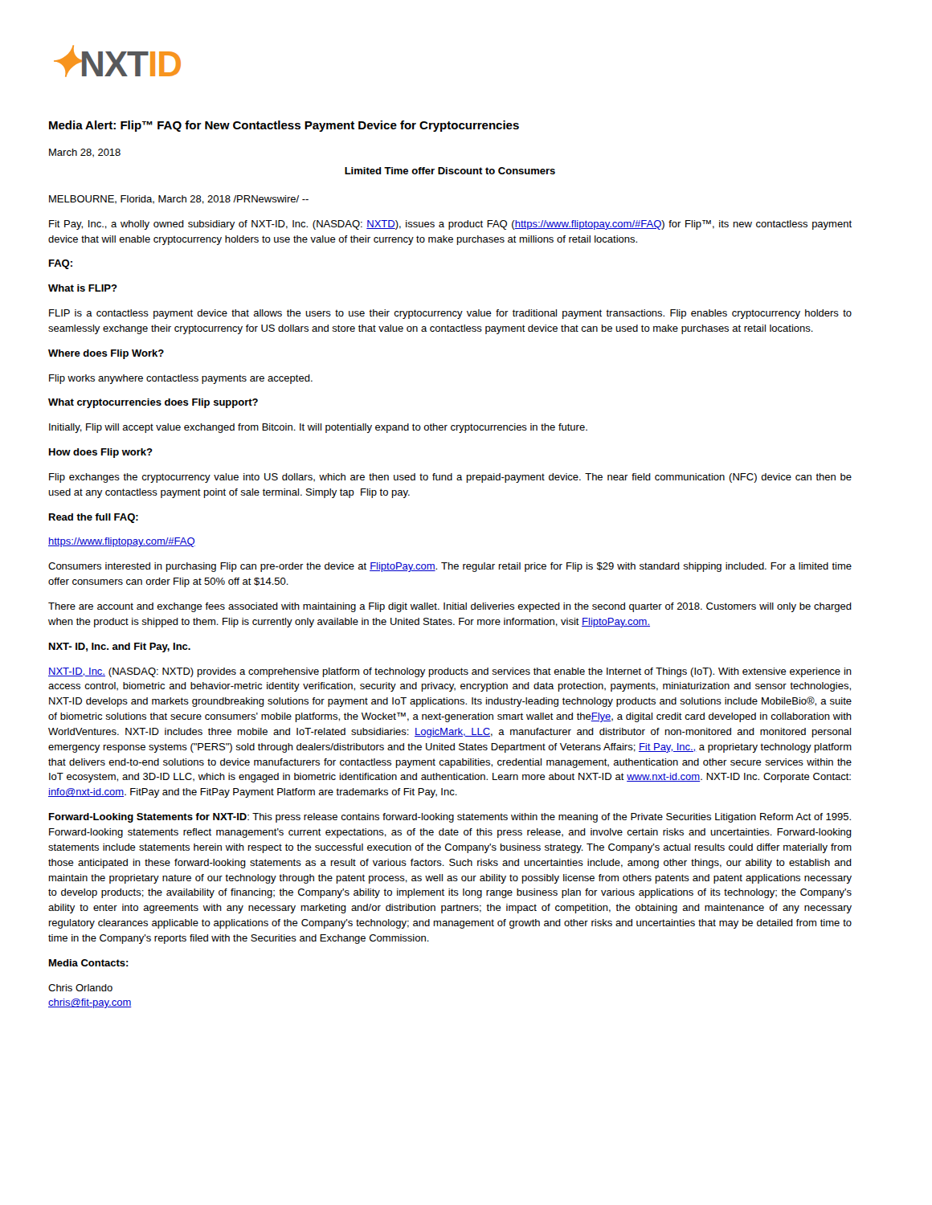✦NXT ID
Media Alert: Flip™ FAQ for New Contactless Payment Device for Cryptocurrencies
March 28, 2018
Limited Time offer Discount to Consumers
MELBOURNE, Florida, March 28, 2018 /PRNewswire/ --
Fit Pay, Inc., a wholly owned subsidiary of NXT-ID, Inc. (NASDAQ: NXTD), issues a product FAQ (https://www.fliptopay.com/#FAQ) for Flip™, its new contactless payment device that will enable cryptocurrency holders to use the value of their currency to make purchases at millions of retail locations.
FAQ:
What is FLIP?
FLIP is a contactless payment device that allows the users to use their cryptocurrency value for traditional payment transactions. Flip enables cryptocurrency holders to seamlessly exchange their cryptocurrency for US dollars and store that value on a contactless payment device that can be used to make purchases at retail locations.
Where does Flip Work?
Flip works anywhere contactless payments are accepted.
What cryptocurrencies does Flip support?
Initially, Flip will accept value exchanged from Bitcoin. It will potentially expand to other cryptocurrencies in the future.
How does Flip work?
Flip exchanges the cryptocurrency value into US dollars, which are then used to fund a prepaid-payment device. The near field communication (NFC) device can then be used at any contactless payment point of sale terminal. Simply tap Flip to pay.
Read the full FAQ:
https://www.fliptopay.com/#FAQ
Consumers interested in purchasing Flip can pre-order the device at FliptoPay.com. The regular retail price for Flip is $29 with standard shipping included. For a limited time offer consumers can order Flip at 50% off at $14.50.
There are account and exchange fees associated with maintaining a Flip digit wallet. Initial deliveries expected in the second quarter of 2018. Customers will only be charged when the product is shipped to them. Flip is currently only available in the United States. For more information, visit FliptoPay.com.
NXT- ID, Inc. and Fit Pay, Inc.
NXT-ID, Inc. (NASDAQ: NXTD) provides a comprehensive platform of technology products and services that enable the Internet of Things (IoT). With extensive experience in access control, biometric and behavior-metric identity verification, security and privacy, encryption and data protection, payments, miniaturization and sensor technologies, NXT-ID develops and markets groundbreaking solutions for payment and IoT applications. Its industry-leading technology products and solutions include MobileBio®, a suite of biometric solutions that secure consumers' mobile platforms, the Wocket™, a next-generation smart wallet and theFlye, a digital credit card developed in collaboration with WorldVentures. NXT-ID includes three mobile and IoT-related subsidiaries: LogicMark, LLC, a manufacturer and distributor of non-monitored and monitored personal emergency response systems ("PERS") sold through dealers/distributors and the United States Department of Veterans Affairs; Fit Pay, Inc., a proprietary technology platform that delivers end-to-end solutions to device manufacturers for contactless payment capabilities, credential management, authentication and other secure services within the IoT ecosystem, and 3D-ID LLC, which is engaged in biometric identification and authentication. Learn more about NXT-ID at www.nxt-id.com. NXT-ID Inc. Corporate Contact: info@nxt-id.com. FitPay and the FitPay Payment Platform are trademarks of Fit Pay, Inc.
Forward-Looking Statements for NXT-ID: This press release contains forward-looking statements within the meaning of the Private Securities Litigation Reform Act of 1995. Forward-looking statements reflect management's current expectations, as of the date of this press release, and involve certain risks and uncertainties. Forward-looking statements include statements herein with respect to the successful execution of the Company's business strategy. The Company's actual results could differ materially from those anticipated in these forward-looking statements as a result of various factors. Such risks and uncertainties include, among other things, our ability to establish and maintain the proprietary nature of our technology through the patent process, as well as our ability to possibly license from others patents and patent applications necessary to develop products; the availability of financing; the Company's ability to implement its long range business plan for various applications of its technology; the Company's ability to enter into agreements with any necessary marketing and/or distribution partners; the impact of competition, the obtaining and maintenance of any necessary regulatory clearances applicable to applications of the Company's technology; and management of growth and other risks and uncertainties that may be detailed from time to time in the Company's reports filed with the Securities and Exchange Commission.
Media Contacts:
Chris Orlando
chris@fit-pay.com